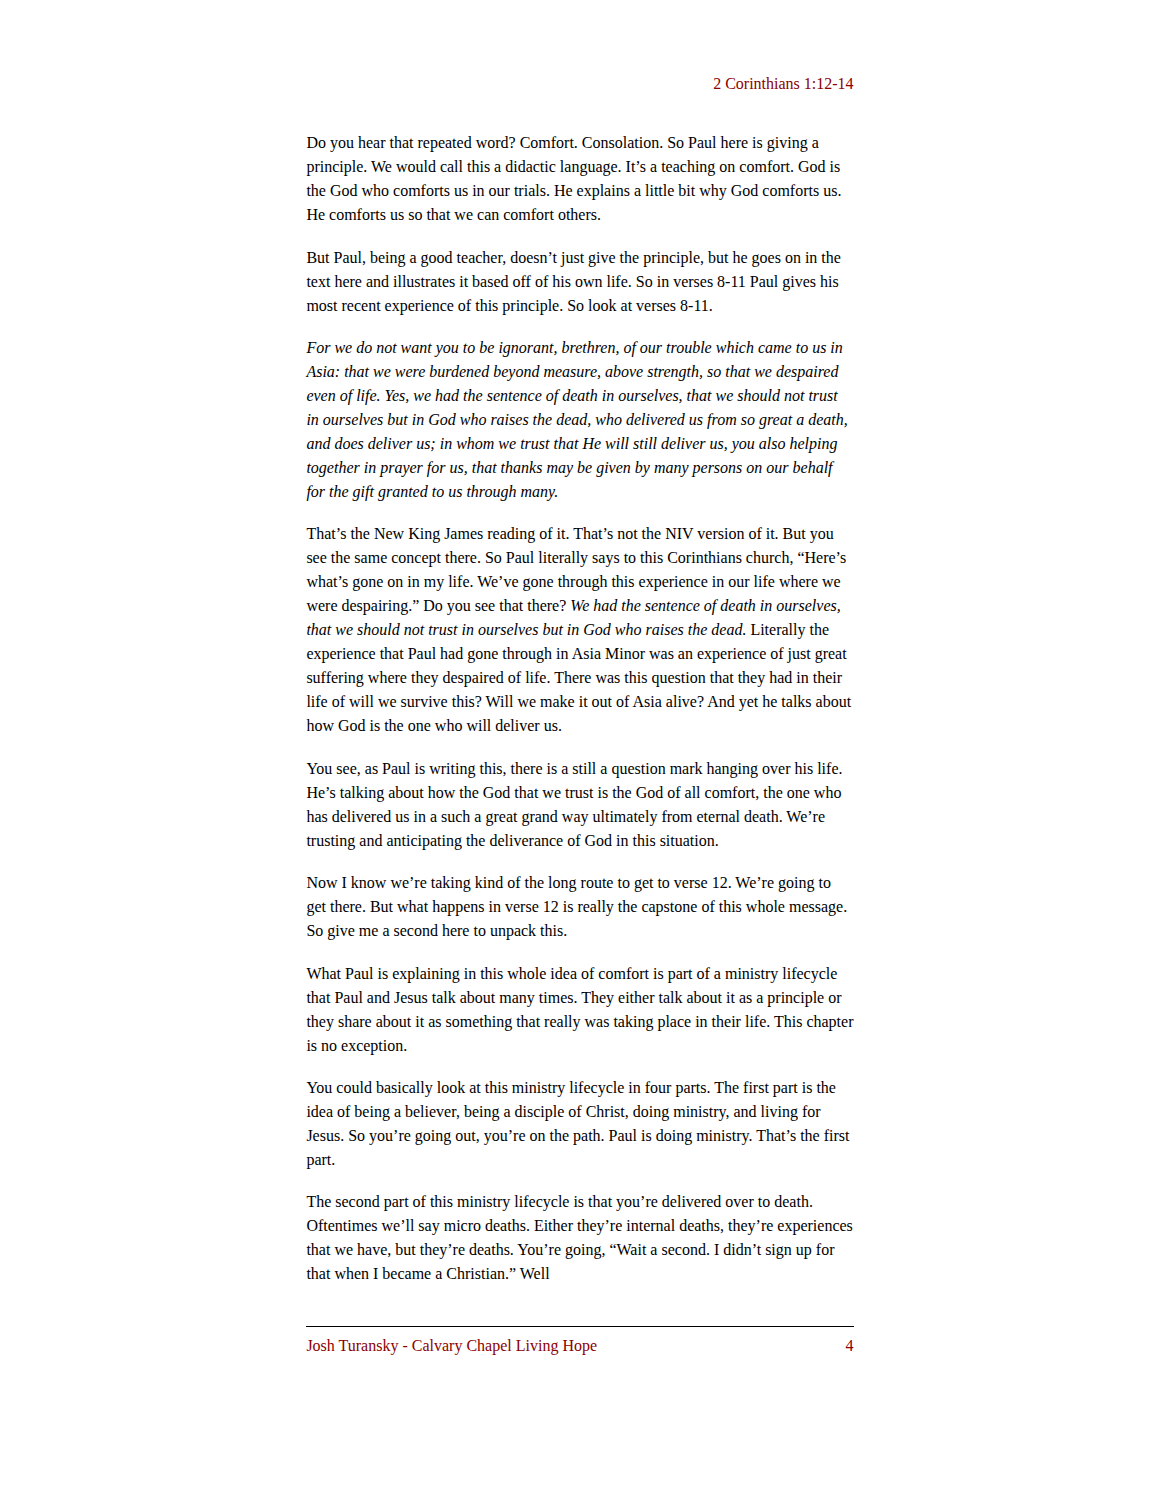2 Corinthians 1:12-14
Do you hear that repeated word? Comfort. Consolation. So Paul here is giving a principle. We would call this a didactic language. It’s a teaching on comfort. God is the God who comforts us in our trials. He explains a little bit why God comforts us. He comforts us so that we can comfort others.
But Paul, being a good teacher, doesn’t just give the principle, but he goes on in the text here and illustrates it based off of his own life. So in verses 8-11 Paul gives his most recent experience of this principle. So look at verses 8-11.
For we do not want you to be ignorant, brethren, of our trouble which came to us in Asia: that we were burdened beyond measure, above strength, so that we despaired even of life. Yes, we had the sentence of death in ourselves, that we should not trust in ourselves but in God who raises the dead, who delivered us from so great a death, and does deliver us; in whom we trust that He will still deliver us, you also helping together in prayer for us, that thanks may be given by many persons on our behalf for the gift granted to us through many.
That’s the New King James reading of it. That’s not the NIV version of it. But you see the same concept there. So Paul literally says to this Corinthians church, “Here’s what’s gone on in my life. We’ve gone through this experience in our life where we were despairing.” Do you see that there? We had the sentence of death in ourselves, that we should not trust in ourselves but in God who raises the dead. Literally the experience that Paul had gone through in Asia Minor was an experience of just great suffering where they despaired of life. There was this question that they had in their life of will we survive this? Will we make it out of Asia alive? And yet he talks about how God is the one who will deliver us.
You see, as Paul is writing this, there is a still a question mark hanging over his life. He’s talking about how the God that we trust is the God of all comfort, the one who has delivered us in a such a great grand way ultimately from eternal death. We’re trusting and anticipating the deliverance of God in this situation.
Now I know we’re taking kind of the long route to get to verse 12. We’re going to get there. But what happens in verse 12 is really the capstone of this whole message. So give me a second here to unpack this.
What Paul is explaining in this whole idea of comfort is part of a ministry lifecycle that Paul and Jesus talk about many times. They either talk about it as a principle or they share about it as something that really was taking place in their life. This chapter is no exception.
You could basically look at this ministry lifecycle in four parts. The first part is the idea of being a believer, being a disciple of Christ, doing ministry, and living for Jesus. So you’re going out, you’re on the path. Paul is doing ministry. That’s the first part.
The second part of this ministry lifecycle is that you’re delivered over to death. Oftentimes we’ll say micro deaths. Either they’re internal deaths, they’re experiences that we have, but they’re deaths. You’re going, “Wait a second. I didn’t sign up for that when I became a Christian.” Well
Josh Turansky - Calvary Chapel Living Hope
4